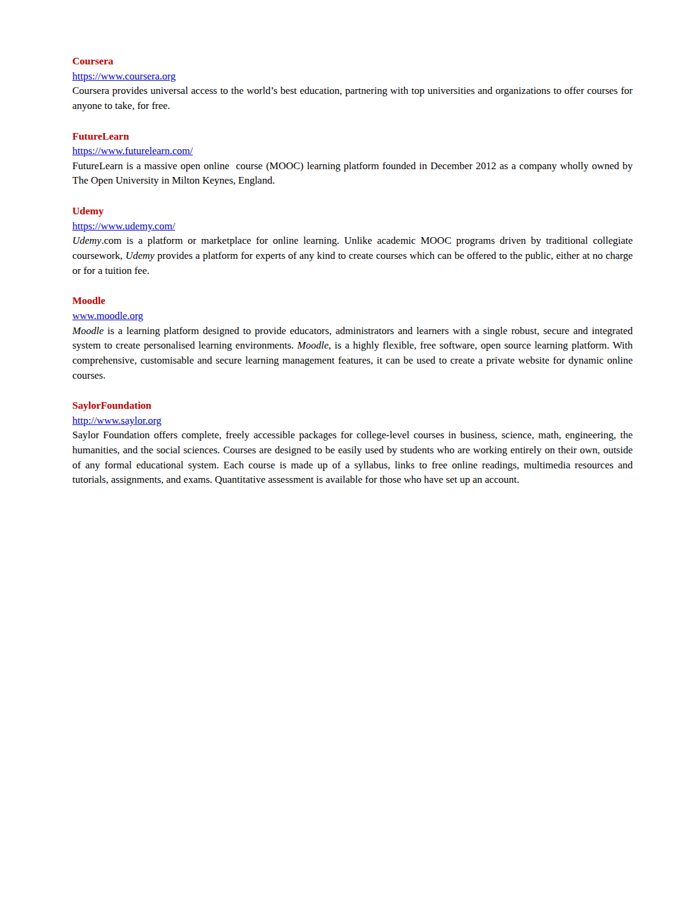Coursera
https://www.coursera.org
Coursera provides universal access to the world’s best education, partnering with top universities and organizations to offer courses for anyone to take, for free.
FutureLearn
https://www.futurelearn.com/
FutureLearn is a massive open online course (MOOC) learning platform founded in December 2012 as a company wholly owned by The Open University in Milton Keynes, England.
Udemy
https://www.udemy.com/
Udemy.com is a platform or marketplace for online learning. Unlike academic MOOC programs driven by traditional collegiate coursework, Udemy provides a platform for experts of any kind to create courses which can be offered to the public, either at no charge or for a tuition fee.
Moodle
www.moodle.org
Moodle is a learning platform designed to provide educators, administrators and learners with a single robust, secure and integrated system to create personalised learning environments. Moodle, is a highly flexible, free software, open source learning platform. With comprehensive, customisable and secure learning management features, it can be used to create a private website for dynamic online courses.
SaylorFoundation
http://www.saylor.org
Saylor Foundation offers complete, freely accessible packages for college-level courses in business, science, math, engineering, the humanities, and the social sciences. Courses are designed to be easily used by students who are working entirely on their own, outside of any formal educational system. Each course is made up of a syllabus, links to free online readings, multimedia resources and tutorials, assignments, and exams. Quantitative assessment is available for those who have set up an account.